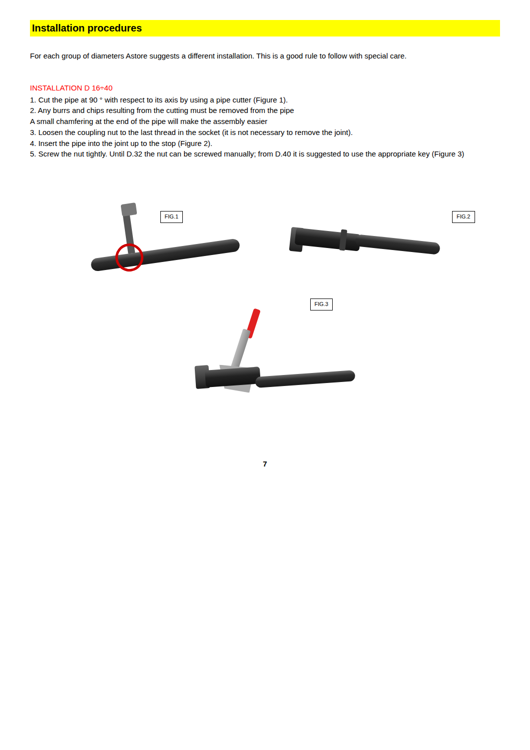Installation procedures
For each group of diameters Astore suggests a different installation. This is a good rule to follow with special care.
INSTALLATION D 16÷40
1. Cut the pipe at 90 ° with respect to its axis by using a pipe cutter (Figure 1).
2. Any burrs and chips resulting from the cutting must be removed from the pipe
A small chamfering at the end of the pipe will make the assembly easier
3. Loosen the coupling nut to the last thread in the socket (it is not necessary to remove the joint).
4. Insert the pipe into the joint up to the stop (Figure 2).
5. Screw the nut tightly. Until D.32 the nut can be screwed manually; from D.40 it is suggested to use the appropriate key (Figure 3)
FIG.1
FIG.2
FIG.3
7